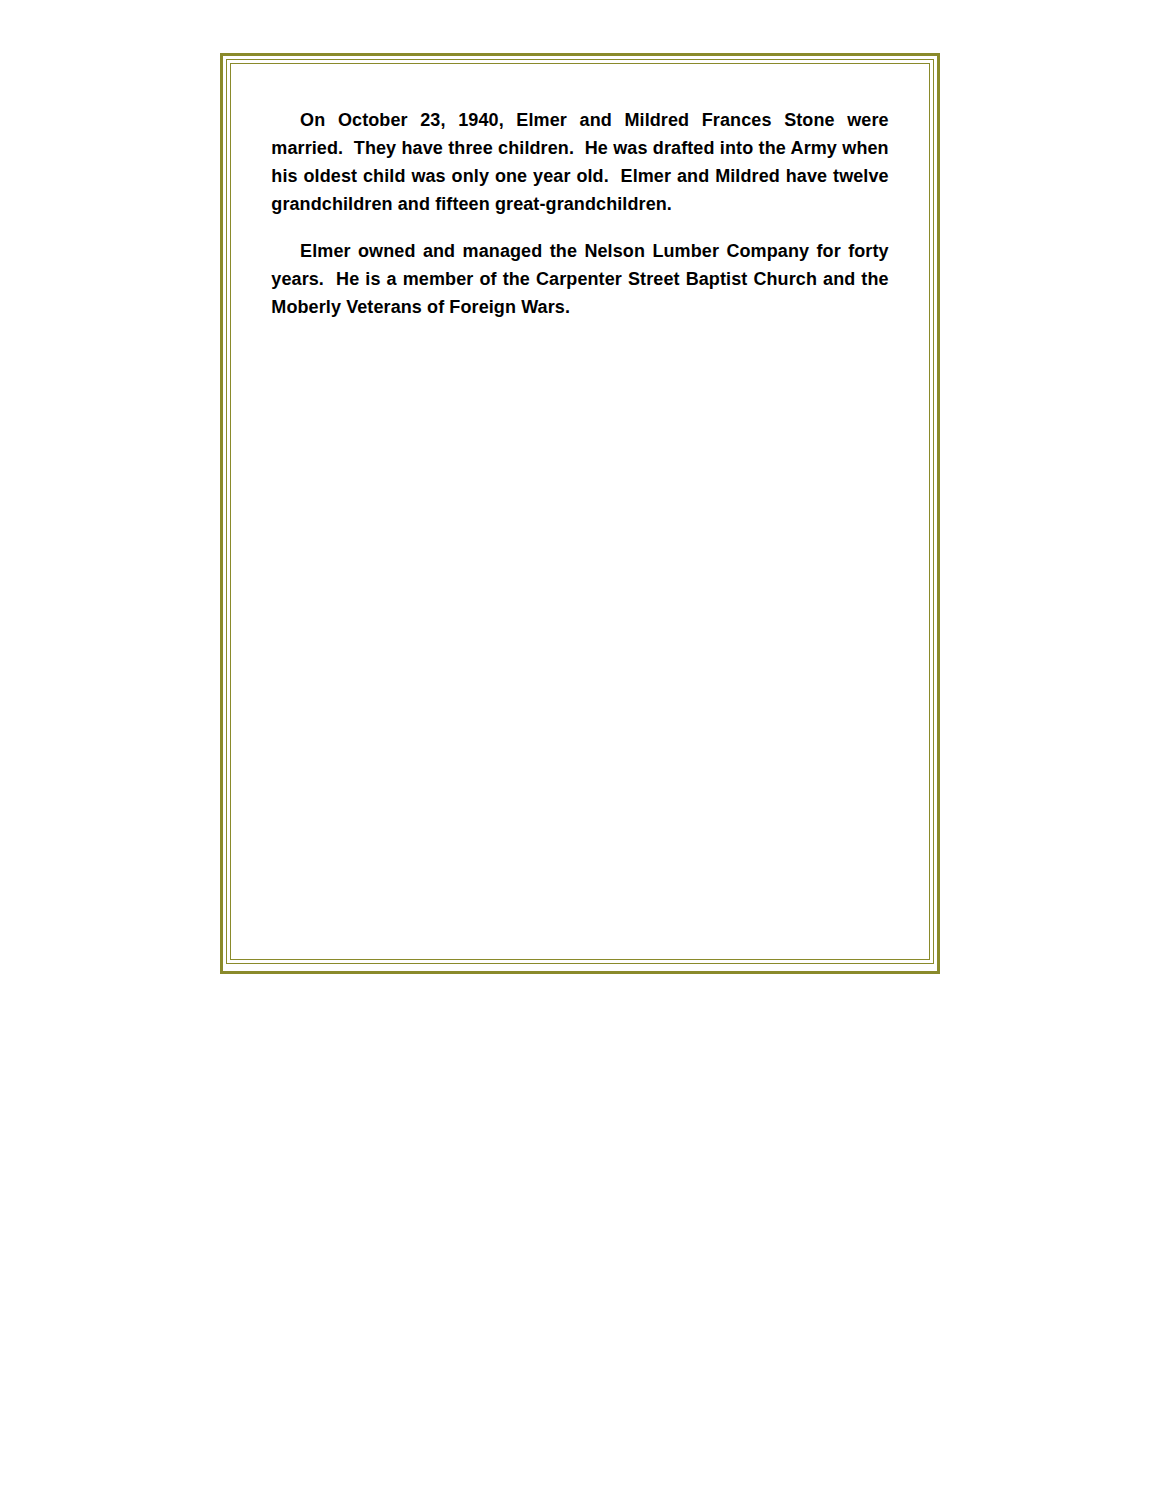On October 23, 1940, Elmer and Mildred Frances Stone were married. They have three children. He was drafted into the Army when his oldest child was only one year old. Elmer and Mildred have twelve grandchildren and fifteen great-grandchildren.
Elmer owned and managed the Nelson Lumber Company for forty years. He is a member of the Carpenter Street Baptist Church and the Moberly Veterans of Foreign Wars.